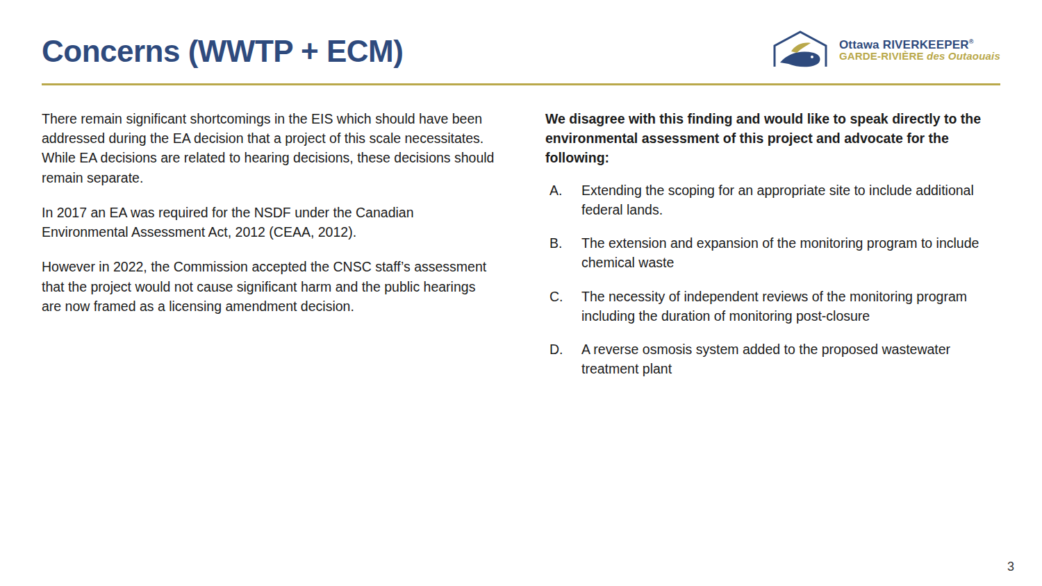Concerns (WWTP + ECM)
Ottawa RIVERKEEPER®
GARDE-RIVIÈRE des Outaouais
There remain significant shortcomings in the EIS which should have been addressed during the EA decision that a project of this scale necessitates. While EA decisions are related to hearing decisions, these decisions should remain separate.
In 2017 an EA was required for the NSDF under the Canadian Environmental Assessment Act, 2012 (CEAA, 2012).
However in 2022, the Commission accepted the CNSC staff’s assessment that the project would not cause significant harm and the public hearings are now framed as a licensing amendment decision.
We disagree with this finding and would like to speak directly to the environmental assessment of this project and advocate for the following:
Extending the scoping for an appropriate site to include additional federal lands.
The extension and expansion of the monitoring program to include chemical waste
The necessity of independent reviews of the monitoring program including the duration of monitoring post-closure
A reverse osmosis system added to the proposed wastewater treatment plant
3